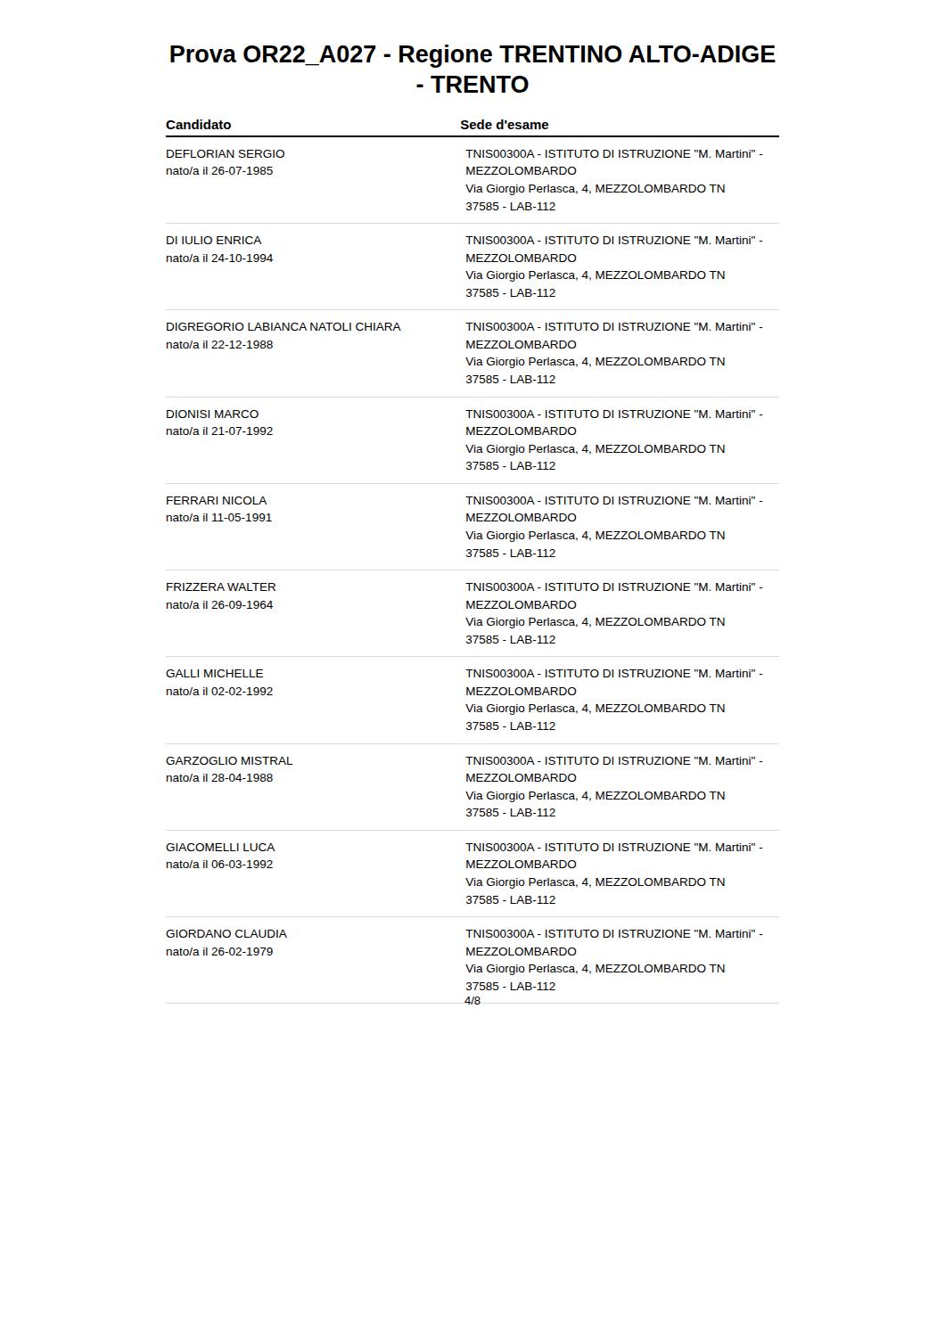Prova OR22_A027 - Regione TRENTINO ALTO-ADIGE - TRENTO
| Candidato | Sede d'esame |
| --- | --- |
| DEFLORIAN SERGIO nato/a il 26-07-1985 | TNIS00300A - ISTITUTO DI ISTRUZIONE "M. Martini" - MEZZOLOMBARDO Via Giorgio Perlasca, 4, MEZZOLOMBARDO TN 37585 - LAB-112 |
| DI IULIO ENRICA nato/a il 24-10-1994 | TNIS00300A - ISTITUTO DI ISTRUZIONE "M. Martini" - MEZZOLOMBARDO Via Giorgio Perlasca, 4, MEZZOLOMBARDO TN 37585 - LAB-112 |
| DIGREGORIO LABIANCA NATOLI CHIARA nato/a il 22-12-1988 | TNIS00300A - ISTITUTO DI ISTRUZIONE "M. Martini" - MEZZOLOMBARDO Via Giorgio Perlasca, 4, MEZZOLOMBARDO TN 37585 - LAB-112 |
| DIONISI MARCO nato/a il 21-07-1992 | TNIS00300A - ISTITUTO DI ISTRUZIONE "M. Martini" - MEZZOLOMBARDO Via Giorgio Perlasca, 4, MEZZOLOMBARDO TN 37585 - LAB-112 |
| FERRARI NICOLA nato/a il 11-05-1991 | TNIS00300A - ISTITUTO DI ISTRUZIONE "M. Martini" - MEZZOLOMBARDO Via Giorgio Perlasca, 4, MEZZOLOMBARDO TN 37585 - LAB-112 |
| FRIZZERA WALTER nato/a il 26-09-1964 | TNIS00300A - ISTITUTO DI ISTRUZIONE "M. Martini" - MEZZOLOMBARDO Via Giorgio Perlasca, 4, MEZZOLOMBARDO TN 37585 - LAB-112 |
| GALLI MICHELLE nato/a il 02-02-1992 | TNIS00300A - ISTITUTO DI ISTRUZIONE "M. Martini" - MEZZOLOMBARDO Via Giorgio Perlasca, 4, MEZZOLOMBARDO TN 37585 - LAB-112 |
| GARZOGLIO MISTRAL nato/a il 28-04-1988 | TNIS00300A - ISTITUTO DI ISTRUZIONE "M. Martini" - MEZZOLOMBARDO Via Giorgio Perlasca, 4, MEZZOLOMBARDO TN 37585 - LAB-112 |
| GIACOMELLI LUCA nato/a il 06-03-1992 | TNIS00300A - ISTITUTO DI ISTRUZIONE "M. Martini" - MEZZOLOMBARDO Via Giorgio Perlasca, 4, MEZZOLOMBARDO TN 37585 - LAB-112 |
| GIORDANO CLAUDIA nato/a il 26-02-1979 | TNIS00300A - ISTITUTO DI ISTRUZIONE "M. Martini" - MEZZOLOMBARDO Via Giorgio Perlasca, 4, MEZZOLOMBARDO TN 37585 - LAB-112 |
4/8